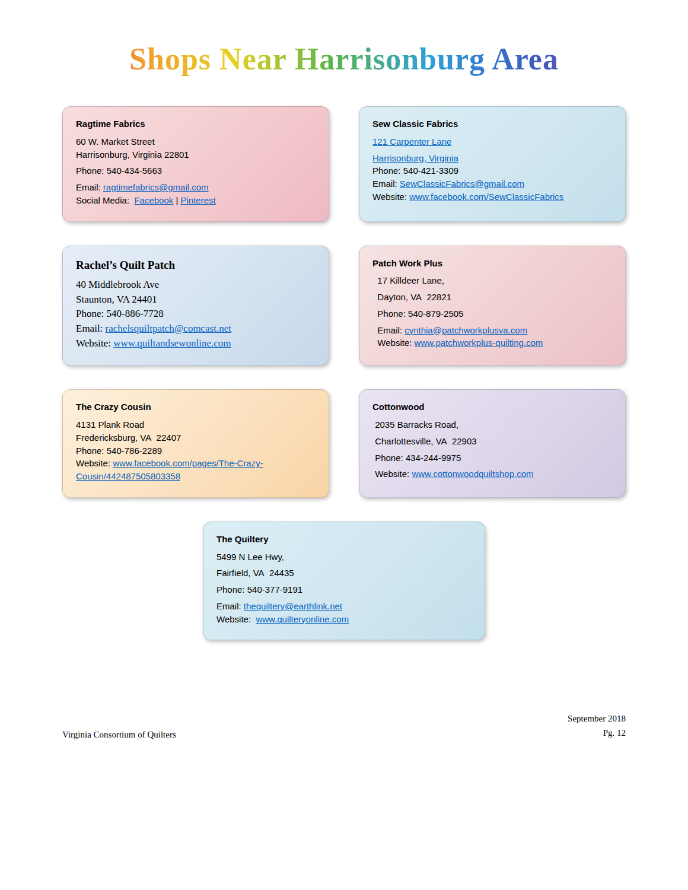Shops Near Harrisonburg Area
Ragtime Fabrics
60 W. Market Street
Harrisonburg, Virginia 22801
Phone: 540-434-5663
Email: ragtimefabrics@gmail.com
Social Media: Facebook | Pinterest
Sew Classic Fabrics
121 Carpenter Lane
Harrisonburg, Virginia
Phone: 540-421-3309
Email: SewClassicFabrics@gmail.com
Website: www.facebook.com/SewClassicFabrics
Rachel’s Quilt Patch
40 Middlebrook Ave
Staunton, VA 24401
Phone: 540-886-7728
Email: rachelsquiltpatch@comcast.net
Website: www.quiltandsewonline.com
Patch Work Plus
17 Killdeer Lane,
Dayton, VA 22821
Phone: 540-879-2505
Email: cynthia@patchworkplusva.com
Website: www.patchworkplus-quilting.com
The Crazy Cousin
4131 Plank Road
Fredericksburg, VA 22407
Phone: 540-786-2289
Website: www.facebook.com/pages/The-Crazy-Cousin/442487505803358
Cottonwood
2035 Barracks Road,
Charlottesville, VA 22903
Phone: 434-244-9975
Website: www.cottonwoodquiltshop.com
The Quiltery
5499 N Lee Hwy,
Fairfield, VA 24435
Phone: 540-377-9191
Email: thequiltery@earthlink.net
Website: www.quilteryonline.com
Virginia Consortium of Quilters
September 2018
Pg. 12